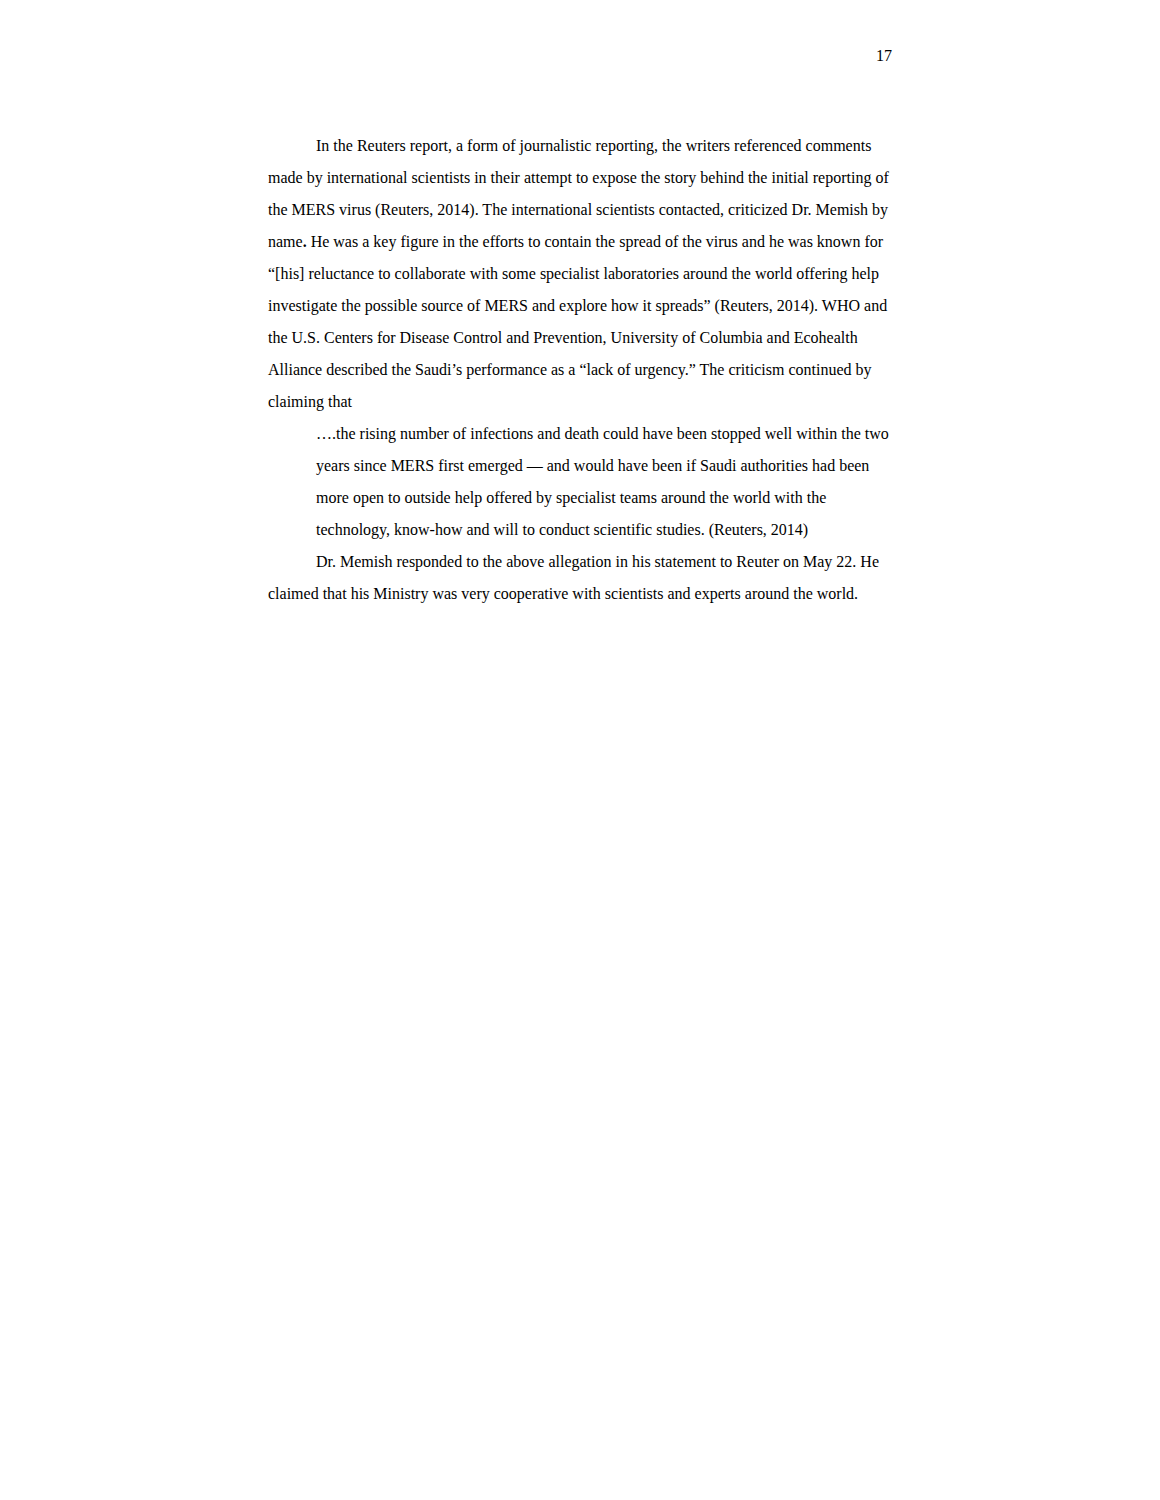17
In the Reuters report, a form of journalistic reporting, the writers referenced comments made by international scientists in their attempt to expose the story behind the initial reporting of the MERS virus (Reuters, 2014). The international scientists contacted, criticized Dr. Memish by name. He was a key figure in the efforts to contain the spread of the virus and he was known for “[his] reluctance to collaborate with some specialist laboratories around the world offering help investigate the possible source of MERS and explore how it spreads” (Reuters, 2014). WHO and the U.S. Centers for Disease Control and Prevention, University of Columbia and Ecohealth Alliance described the Saudi’s performance as a “lack of urgency.” The criticism continued by claiming that
….the rising number of infections and death could have been stopped well within the two years since MERS first emerged — and would have been if Saudi authorities had been more open to outside help offered by specialist teams around the world with the technology, know-how and will to conduct scientific studies. (Reuters, 2014)
Dr. Memish responded to the above allegation in his statement to Reuter on May 22. He claimed that his Ministry was very cooperative with scientists and experts around the world.